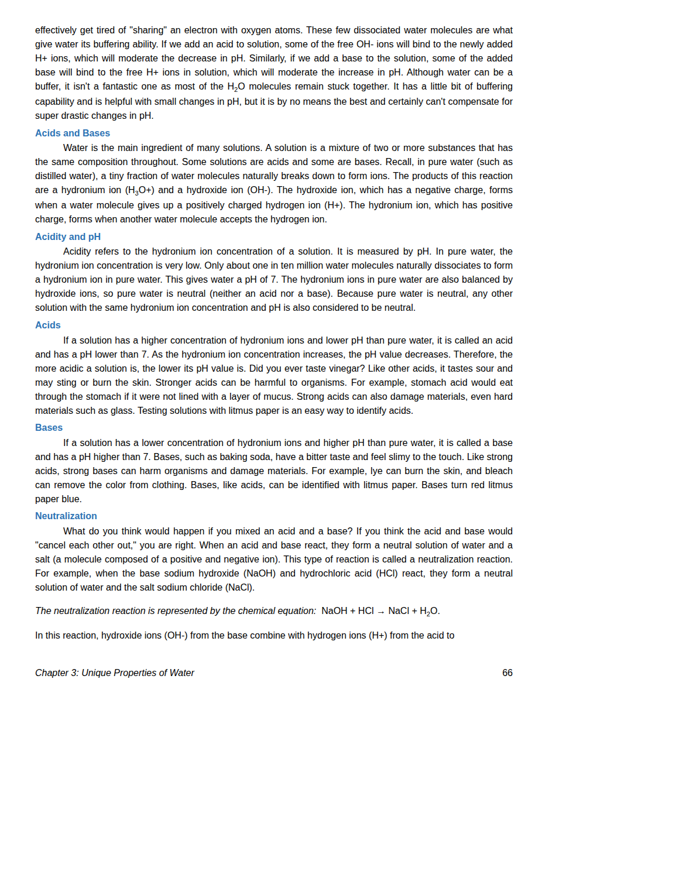effectively get tired of "sharing" an electron with oxygen atoms. These few dissociated water molecules are what give water its buffering ability. If we add an acid to solution, some of the free OH- ions will bind to the newly added H+ ions, which will moderate the decrease in pH. Similarly, if we add a base to the solution, some of the added base will bind to the free H+ ions in solution, which will moderate the increase in pH. Although water can be a buffer, it isn't a fantastic one as most of the H2O molecules remain stuck together. It has a little bit of buffering capability and is helpful with small changes in pH, but it is by no means the best and certainly can't compensate for super drastic changes in pH.
Acids and Bases
Water is the main ingredient of many solutions. A solution is a mixture of two or more substances that has the same composition throughout. Some solutions are acids and some are bases. Recall, in pure water (such as distilled water), a tiny fraction of water molecules naturally breaks down to form ions. The products of this reaction are a hydronium ion (H3O+) and a hydroxide ion (OH-). The hydroxide ion, which has a negative charge, forms when a water molecule gives up a positively charged hydrogen ion (H+). The hydronium ion, which has positive charge, forms when another water molecule accepts the hydrogen ion.
Acidity and pH
Acidity refers to the hydronium ion concentration of a solution. It is measured by pH. In pure water, the hydronium ion concentration is very low. Only about one in ten million water molecules naturally dissociates to form a hydronium ion in pure water. This gives water a pH of 7. The hydronium ions in pure water are also balanced by hydroxide ions, so pure water is neutral (neither an acid nor a base). Because pure water is neutral, any other solution with the same hydronium ion concentration and pH is also considered to be neutral.
Acids
If a solution has a higher concentration of hydronium ions and lower pH than pure water, it is called an acid and has a pH lower than 7. As the hydronium ion concentration increases, the pH value decreases. Therefore, the more acidic a solution is, the lower its pH value is. Did you ever taste vinegar? Like other acids, it tastes sour and may sting or burn the skin. Stronger acids can be harmful to organisms. For example, stomach acid would eat through the stomach if it were not lined with a layer of mucus. Strong acids can also damage materials, even hard materials such as glass. Testing solutions with litmus paper is an easy way to identify acids.
Bases
If a solution has a lower concentration of hydronium ions and higher pH than pure water, it is called a base and has a pH higher than 7. Bases, such as baking soda, have a bitter taste and feel slimy to the touch. Like strong acids, strong bases can harm organisms and damage materials. For example, lye can burn the skin, and bleach can remove the color from clothing. Bases, like acids, can be identified with litmus paper. Bases turn red litmus paper blue.
Neutralization
What do you think would happen if you mixed an acid and a base? If you think the acid and base would "cancel each other out," you are right. When an acid and base react, they form a neutral solution of water and a salt (a molecule composed of a positive and negative ion). This type of reaction is called a neutralization reaction. For example, when the base sodium hydroxide (NaOH) and hydrochloric acid (HCl) react, they form a neutral solution of water and the salt sodium chloride (NaCl).
The neutralization reaction is represented by the chemical equation: NaOH + HCl → NaCl + H2O.
In this reaction, hydroxide ions (OH-) from the base combine with hydrogen ions (H+) from the acid to
Chapter 3: Unique Properties of Water 66